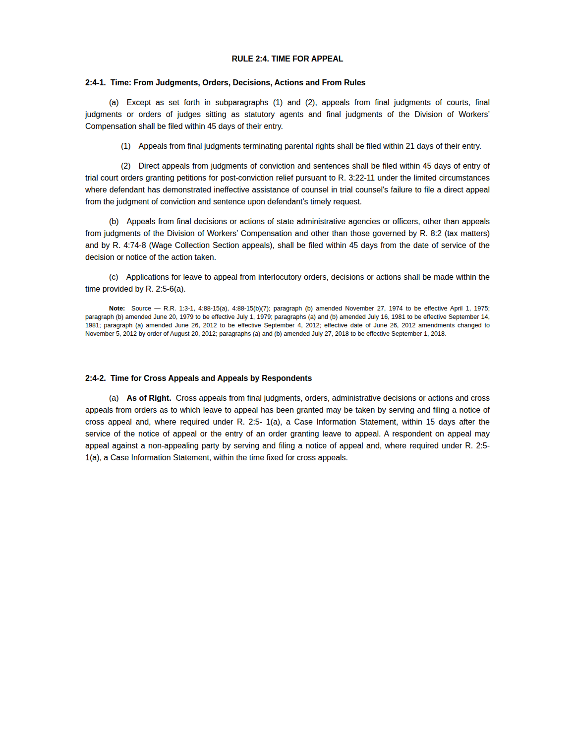RULE 2:4. TIME FOR APPEAL
2:4-1. Time: From Judgments, Orders, Decisions, Actions and From Rules
(a) Except as set forth in subparagraphs (1) and (2), appeals from final judgments of courts, final judgments or orders of judges sitting as statutory agents and final judgments of the Division of Workers’ Compensation shall be filed within 45 days of their entry.
(1) Appeals from final judgments terminating parental rights shall be filed within 21 days of their entry.
(2) Direct appeals from judgments of conviction and sentences shall be filed within 45 days of entry of trial court orders granting petitions for post-conviction relief pursuant to R. 3:22-11 under the limited circumstances where defendant has demonstrated ineffective assistance of counsel in trial counsel's failure to file a direct appeal from the judgment of conviction and sentence upon defendant's timely request.
(b) Appeals from final decisions or actions of state administrative agencies or officers, other than appeals from judgments of the Division of Workers’ Compensation and other than those governed by R. 8:2 (tax matters) and by R. 4:74-8 (Wage Collection Section appeals), shall be filed within 45 days from the date of service of the decision or notice of the action taken.
(c) Applications for leave to appeal from interlocutory orders, decisions or actions shall be made within the time provided by R. 2:5-6(a).
Note: Source — R.R. 1:3-1, 4:88-15(a), 4:88-15(b)(7); paragraph (b) amended November 27, 1974 to be effective April 1, 1975; paragraph (b) amended June 20, 1979 to be effective July 1, 1979; paragraphs (a) and (b) amended July 16, 1981 to be effective September 14, 1981; paragraph (a) amended June 26, 2012 to be effective September 4, 2012; effective date of June 26, 2012 amendments changed to November 5, 2012 by order of August 20, 2012; paragraphs (a) and (b) amended July 27, 2018 to be effective September 1, 2018.
2:4-2. Time for Cross Appeals and Appeals by Respondents
(a) As of Right. Cross appeals from final judgments, orders, administrative decisions or actions and cross appeals from orders as to which leave to appeal has been granted may be taken by serving and filing a notice of cross appeal and, where required under R. 2:5- 1(a), a Case Information Statement, within 15 days after the service of the notice of appeal or the entry of an order granting leave to appeal. A respondent on appeal may appeal against a non-appealing party by serving and filing a notice of appeal and, where required under R. 2:5-1(a), a Case Information Statement, within the time fixed for cross appeals.